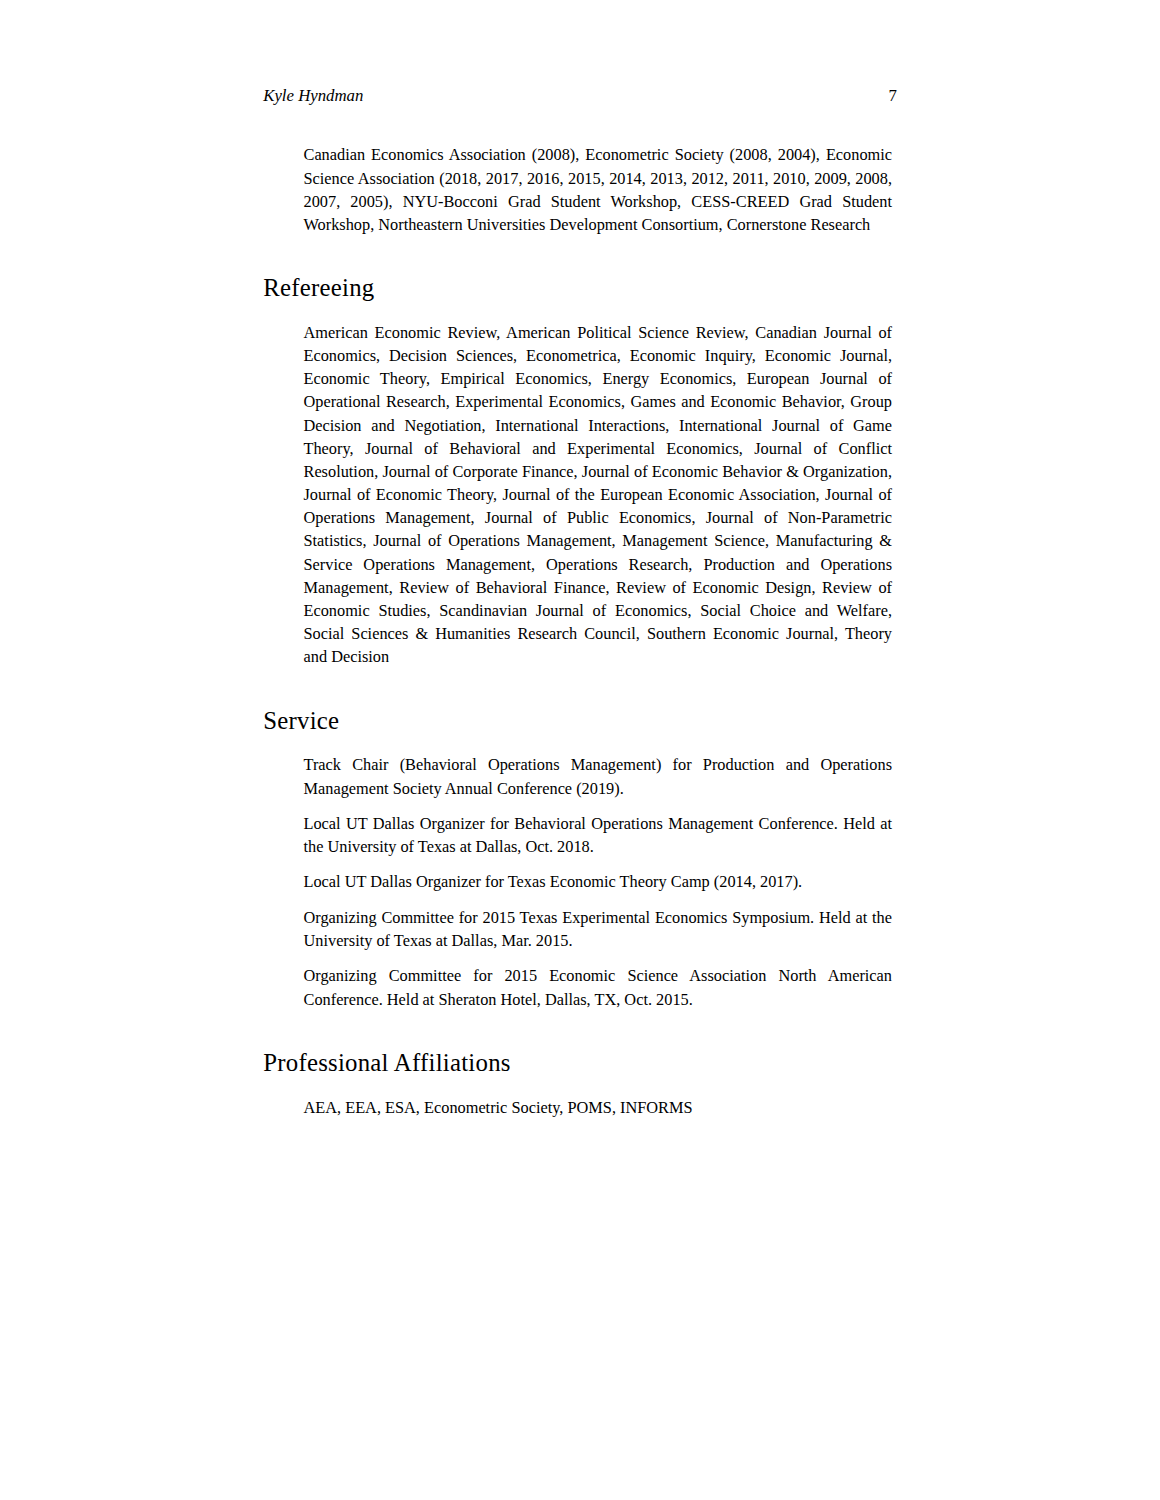Kyle Hyndman 7
Canadian Economics Association (2008), Econometric Society (2008, 2004), Economic Science Association (2018, 2017, 2016, 2015, 2014, 2013, 2012, 2011, 2010, 2009, 2008, 2007, 2005), NYU-Bocconi Grad Student Workshop, CESS-CREED Grad Student Workshop, Northeastern Universities Development Consortium, Cornerstone Research
Refereeing
American Economic Review, American Political Science Review, Canadian Journal of Economics, Decision Sciences, Econometrica, Economic Inquiry, Economic Journal, Economic Theory, Empirical Economics, Energy Economics, European Journal of Operational Research, Experimental Economics, Games and Economic Behavior, Group Decision and Negotiation, International Interactions, International Journal of Game Theory, Journal of Behavioral and Experimental Economics, Journal of Conflict Resolution, Journal of Corporate Finance, Journal of Economic Behavior & Organization, Journal of Economic Theory, Journal of the European Economic Association, Journal of Operations Management, Journal of Public Economics, Journal of Non-Parametric Statistics, Journal of Operations Management, Management Science, Manufacturing & Service Operations Management, Operations Research, Production and Operations Management, Review of Behavioral Finance, Review of Economic Design, Review of Economic Studies, Scandinavian Journal of Economics, Social Choice and Welfare, Social Sciences & Humanities Research Council, Southern Economic Journal, Theory and Decision
Service
Track Chair (Behavioral Operations Management) for Production and Operations Management Society Annual Conference (2019).
Local UT Dallas Organizer for Behavioral Operations Management Conference. Held at the University of Texas at Dallas, Oct. 2018.
Local UT Dallas Organizer for Texas Economic Theory Camp (2014, 2017).
Organizing Committee for 2015 Texas Experimental Economics Symposium. Held at the University of Texas at Dallas, Mar. 2015.
Organizing Committee for 2015 Economic Science Association North American Conference. Held at Sheraton Hotel, Dallas, TX, Oct. 2015.
Professional Affiliations
AEA, EEA, ESA, Econometric Society, POMS, INFORMS